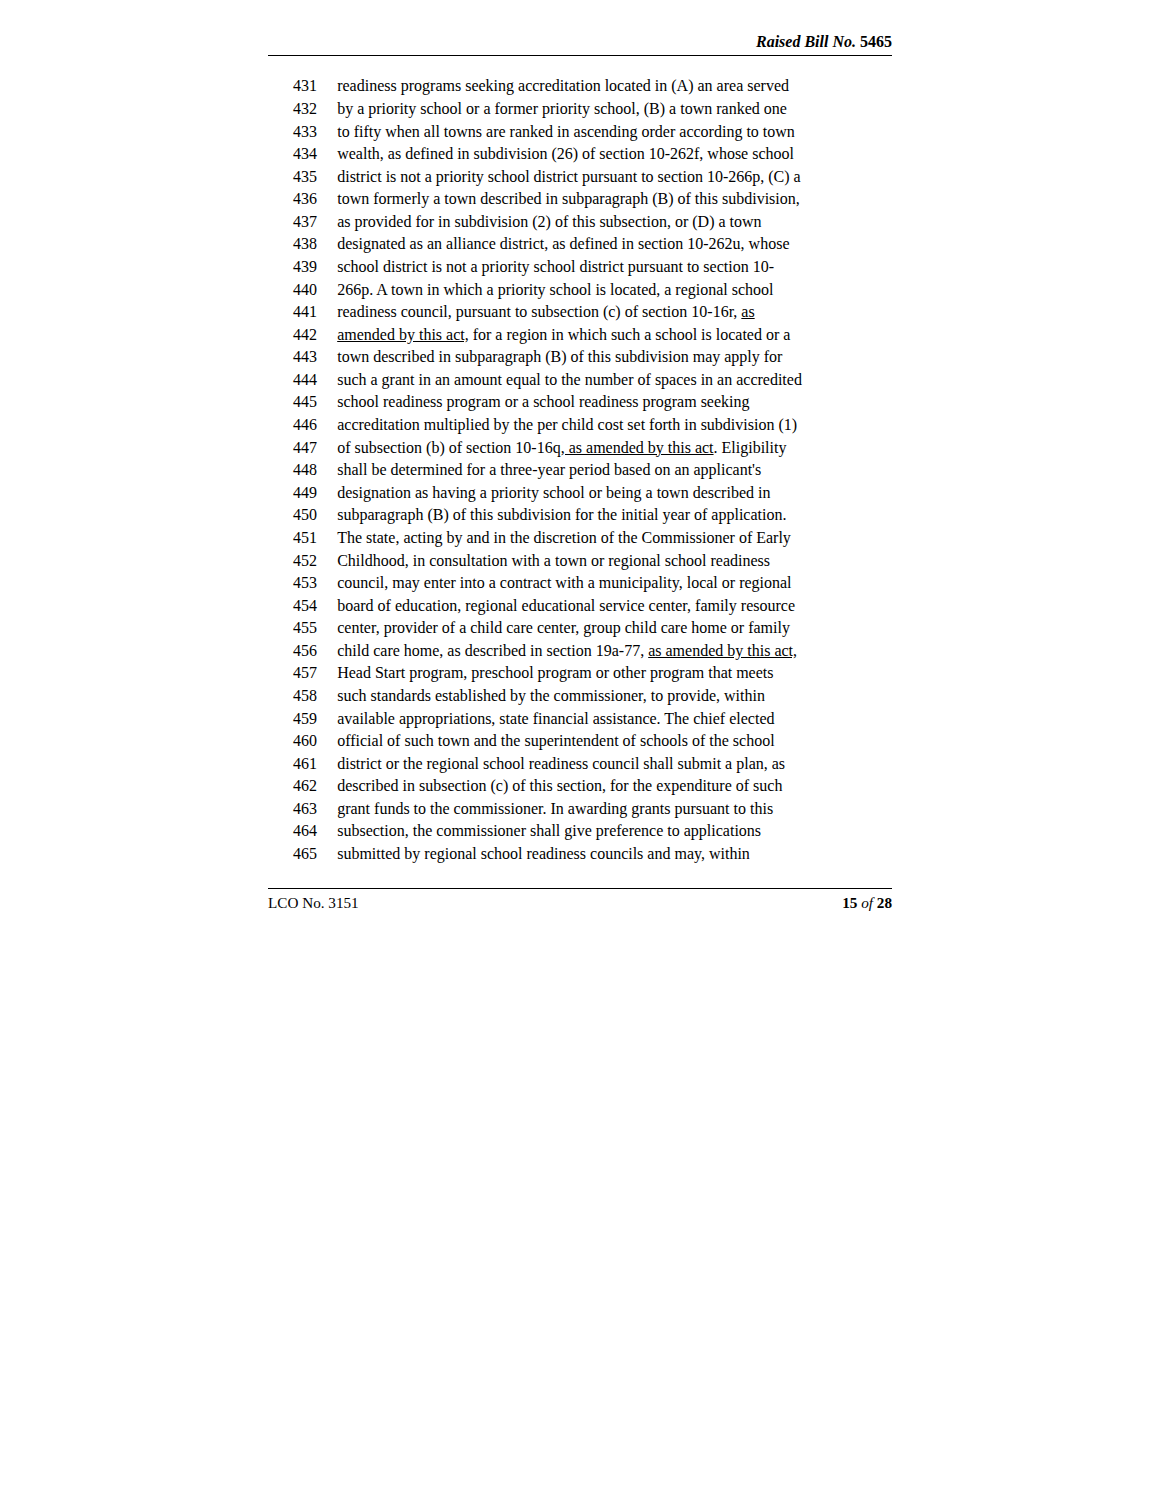Raised Bill No. 5465
| 431 | readiness programs seeking accreditation located in (A) an area served |
| 432 | by a priority school or a former priority school, (B) a town ranked one |
| 433 | to fifty when all towns are ranked in ascending order according to town |
| 434 | wealth, as defined in subdivision (26) of section 10-262f, whose school |
| 435 | district is not a priority school district pursuant to section 10-266p, (C) a |
| 436 | town formerly a town described in subparagraph (B) of this subdivision, |
| 437 | as provided for in subdivision (2) of this subsection, or (D) a town |
| 438 | designated as an alliance district, as defined in section 10-262u, whose |
| 439 | school district is not a priority school district pursuant to section 10- |
| 440 | 266p. A town in which a priority school is located, a regional school |
| 441 | readiness council, pursuant to subsection (c) of section 10-16r, as |
| 442 | amended by this act, for a region in which such a school is located or a |
| 443 | town described in subparagraph (B) of this subdivision may apply for |
| 444 | such a grant in an amount equal to the number of spaces in an accredited |
| 445 | school readiness program or a school readiness program seeking |
| 446 | accreditation multiplied by the per child cost set forth in subdivision (1) |
| 447 | of subsection (b) of section 10-16q , as amended by this act . Eligibility |
| 448 | shall be determined for a three-year period based on an applicant's |
| 449 | designation as having a priority school or being a town described in |
| 450 | subparagraph (B) of this subdivision for the initial year of application. |
| 451 | The state, acting by and in the discretion of the Commissioner of Early |
| 452 | Childhood, in consultation with a town or regional school readiness |
| 453 | council, may enter into a contract with a municipality, local or regional |
| 454 | board of education, regional educational service center, family resource |
| 455 | center, provider of a child care center, group child care home or family |
| 456 | child care home, as described in section 19a-77, as amended by this act, |
| 457 | Head Start program, preschool program or other program that meets |
| 458 | such standards established by the commissioner, to provide, within |
| 459 | available appropriations, state financial assistance. The chief elected |
| 460 | official of such town and the superintendent of schools of the school |
| 461 | district or the regional school readiness council shall submit a plan, as |
| 462 | described in subsection (c) of this section, for the expenditure of such |
| 463 | grant funds to the commissioner. In awarding grants pursuant to this |
| 464 | subsection, the commissioner shall give preference to applications |
| 465 | submitted by regional school readiness councils and may, within |
LCO No. 3151 15 of 28